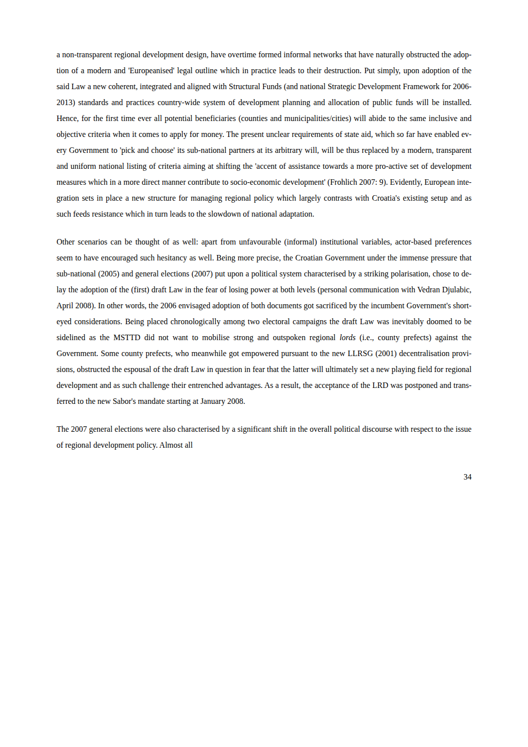a non-transparent regional development design, have overtime formed informal networks that have naturally obstructed the adoption of a modern and 'Europeanised' legal outline which in practice leads to their destruction. Put simply, upon adoption of the said Law a new coherent, integrated and aligned with Structural Funds (and national Strategic Development Framework for 2006-2013) standards and practices country-wide system of development planning and allocation of public funds will be installed. Hence, for the first time ever all potential beneficiaries (counties and municipalities/cities) will abide to the same inclusive and objective criteria when it comes to apply for money. The present unclear requirements of state aid, which so far have enabled every Government to 'pick and choose' its sub-national partners at its arbitrary will, will be thus replaced by a modern, transparent and uniform national listing of criteria aiming at shifting the 'accent of assistance towards a more pro-active set of development measures which in a more direct manner contribute to socio-economic development' (Frohlich 2007: 9). Evidently, European integration sets in place a new structure for managing regional policy which largely contrasts with Croatia's existing setup and as such feeds resistance which in turn leads to the slowdown of national adaptation.
Other scenarios can be thought of as well: apart from unfavourable (informal) institutional variables, actor-based preferences seem to have encouraged such hesitancy as well. Being more precise, the Croatian Government under the immense pressure that sub-national (2005) and general elections (2007) put upon a political system characterised by a striking polarisation, chose to delay the adoption of the (first) draft Law in the fear of losing power at both levels (personal communication with Vedran Djulabic, April 2008). In other words, the 2006 envisaged adoption of both documents got sacrificed by the incumbent Government's short-eyed considerations. Being placed chronologically among two electoral campaigns the draft Law was inevitably doomed to be sidelined as the MSTTD did not want to mobilise strong and outspoken regional lords (i.e., county prefects) against the Government. Some county prefects, who meanwhile got empowered pursuant to the new LLRSG (2001) decentralisation provisions, obstructed the espousal of the draft Law in question in fear that the latter will ultimately set a new playing field for regional development and as such challenge their entrenched advantages. As a result, the acceptance of the LRD was postponed and transferred to the new Sabor's mandate starting at January 2008.
The 2007 general elections were also characterised by a significant shift in the overall political discourse with respect to the issue of regional development policy. Almost all
34